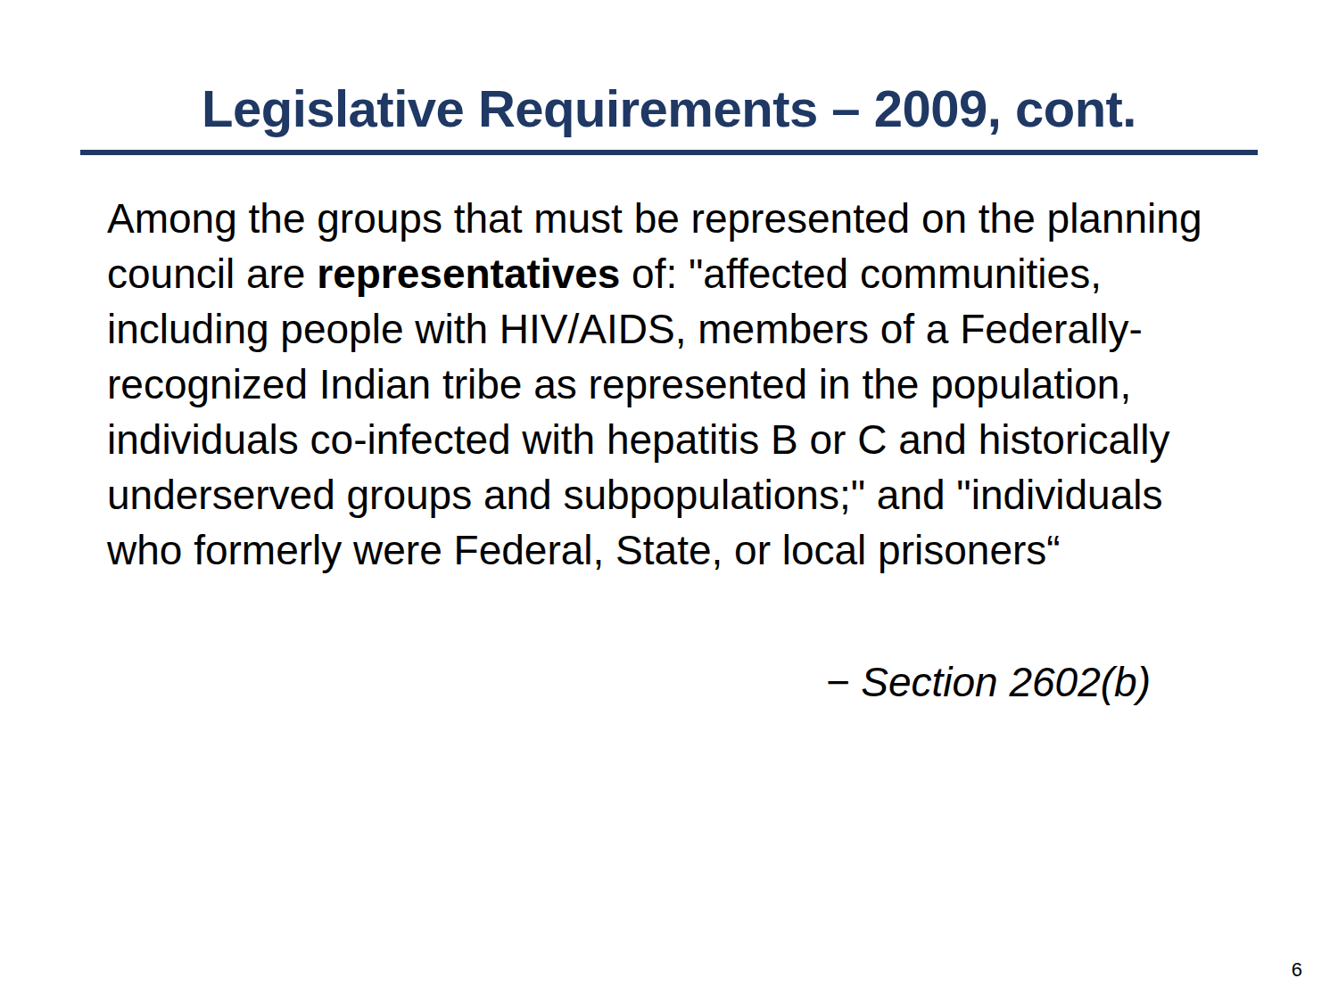Legislative Requirements – 2009, cont.
Among the groups that must be represented on the planning council are representatives of: "affected communities, including people with HIV/AIDS, members of a Federally-recognized Indian tribe as represented in the population, individuals co-infected with hepatitis B or C and historically underserved groups and subpopulations;" and "individuals who formerly were Federal, State, or local prisoners“
− Section 2602(b)
6